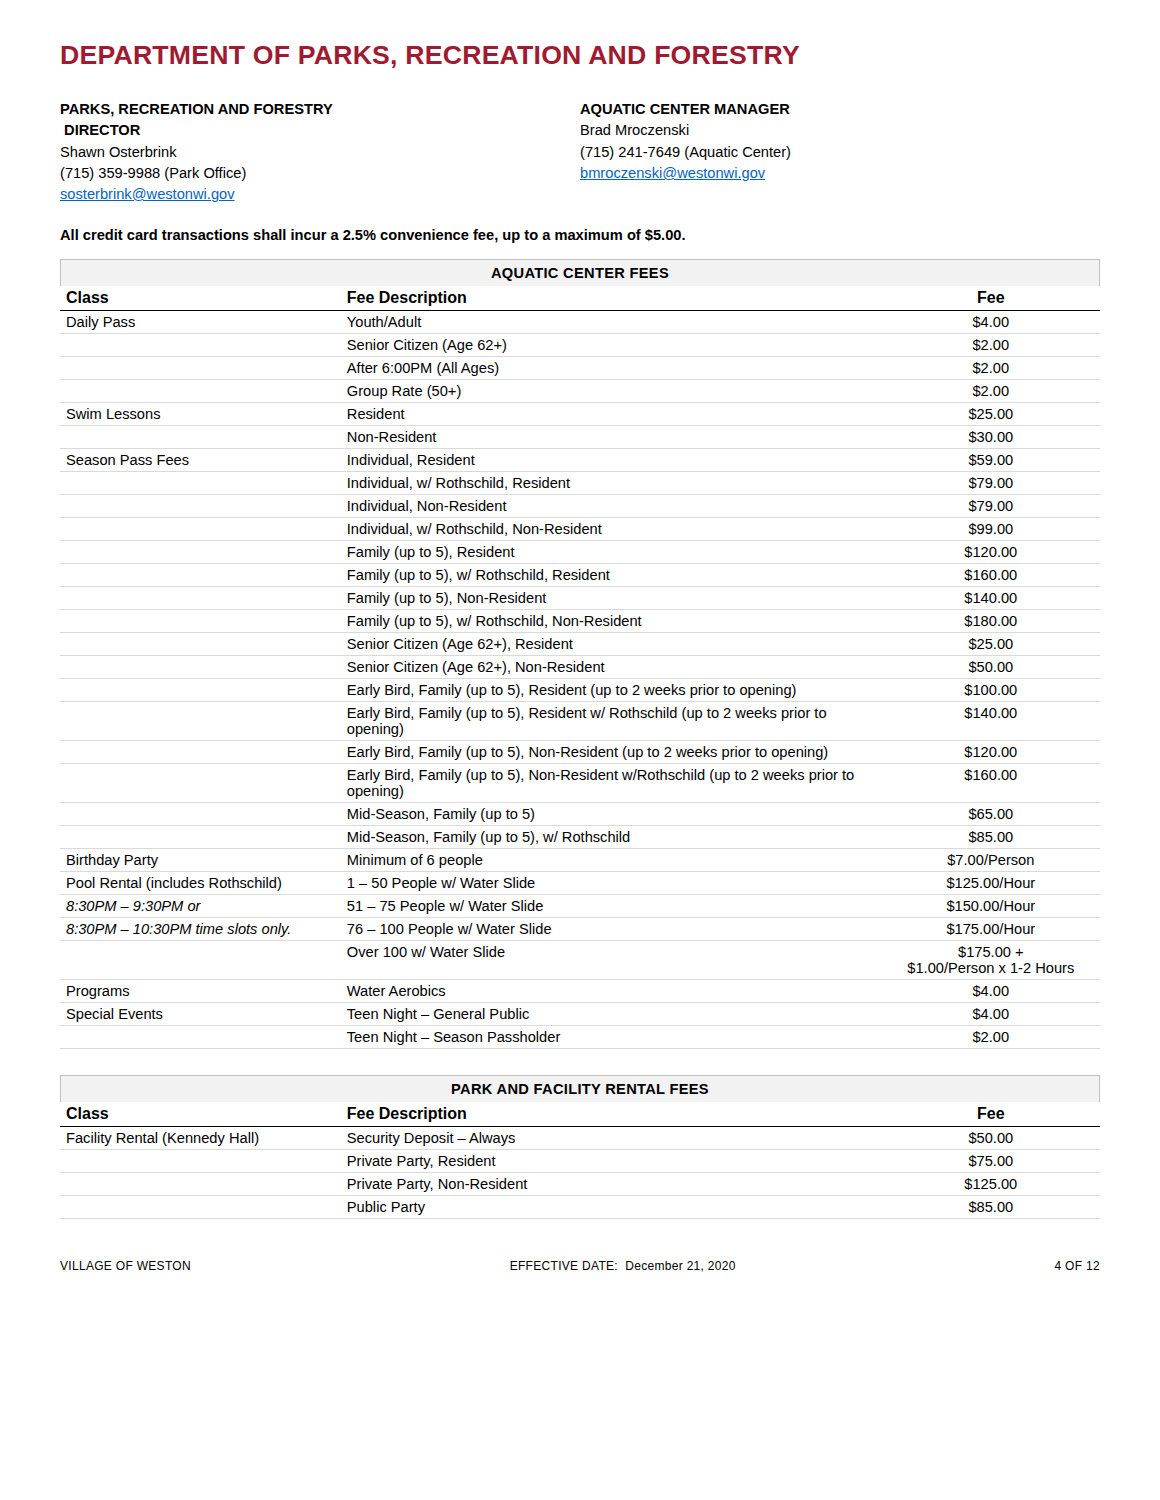DEPARTMENT OF PARKS, RECREATION AND FORESTRY
| PARKS, RECREATION AND FORESTRY DIRECTOR Shawn Osterbrink (715) 359-9988 (Park Office) sosterbrink@westonwi.gov | AQUATIC CENTER MANAGER Brad Mroczenski (715) 241-7649 (Aquatic Center) bmroczenski@westonwi.gov |
All credit card transactions shall incur a 2.5% convenience fee, up to a maximum of $5.00.
AQUATIC CENTER FEES
| Class | Fee Description | Fee |
| --- | --- | --- |
| Daily Pass | Youth/Adult | $4.00 |
| | Senior Citizen (Age 62+) | $2.00 |
| | After 6:00PM (All Ages) | $2.00 |
| | Group Rate (50+) | $2.00 |
| Swim Lessons | Resident | $25.00 |
| | Non-Resident | $30.00 |
| Season Pass Fees | Individual, Resident | $59.00 |
| | Individual, w/ Rothschild, Resident | $79.00 |
| | Individual, Non-Resident | $79.00 |
| | Individual, w/ Rothschild, Non-Resident | $99.00 |
| | Family (up to 5), Resident | $120.00 |
| | Family (up to 5), w/ Rothschild, Resident | $160.00 |
| | Family (up to 5), Non-Resident | $140.00 |
| | Family (up to 5), w/ Rothschild, Non-Resident | $180.00 |
| | Senior Citizen (Age 62+), Resident | $25.00 |
| | Senior Citizen (Age 62+), Non-Resident | $50.00 |
| | Early Bird, Family (up to 5), Resident (up to 2 weeks prior to opening) | $100.00 |
| | Early Bird, Family (up to 5), Resident w/ Rothschild (up to 2 weeks prior to opening) | $140.00 |
| | Early Bird, Family (up to 5), Non-Resident (up to 2 weeks prior to opening) | $120.00 |
| | Early Bird, Family (up to 5), Non-Resident w/Rothschild (up to 2 weeks prior to opening) | $160.00 |
| | Mid-Season, Family (up to 5) | $65.00 |
| | Mid-Season, Family (up to 5), w/ Rothschild | $85.00 |
| Birthday Party | Minimum of 6 people | $7.00/Person |
| Pool Rental (includes Rothschild) | 1 – 50 People w/ Water Slide | $125.00/Hour |
| 8:30PM – 9:30PM or | 51 – 75 People w/ Water Slide | $150.00/Hour |
| 8:30PM – 10:30PM time slots only. | 76 – 100 People w/ Water Slide | $175.00/Hour |
| | Over 100 w/ Water Slide | $175.00 + $1.00/Person x 1-2 Hours |
| Programs | Water Aerobics | $4.00 |
| Special Events | Teen Night – General Public | $4.00 |
| | Teen Night – Season Passholder | $2.00 |
PARK AND FACILITY RENTAL FEES
| Class | Fee Description | Fee |
| --- | --- | --- |
| Facility Rental (Kennedy Hall) | Security Deposit – Always | $50.00 |
| | Private Party, Resident | $75.00 |
| | Private Party, Non-Resident | $125.00 |
| | Public Party | $85.00 |
VILLAGE OF WESTON EFFECTIVE DATE: December 21, 2020 4 OF 12